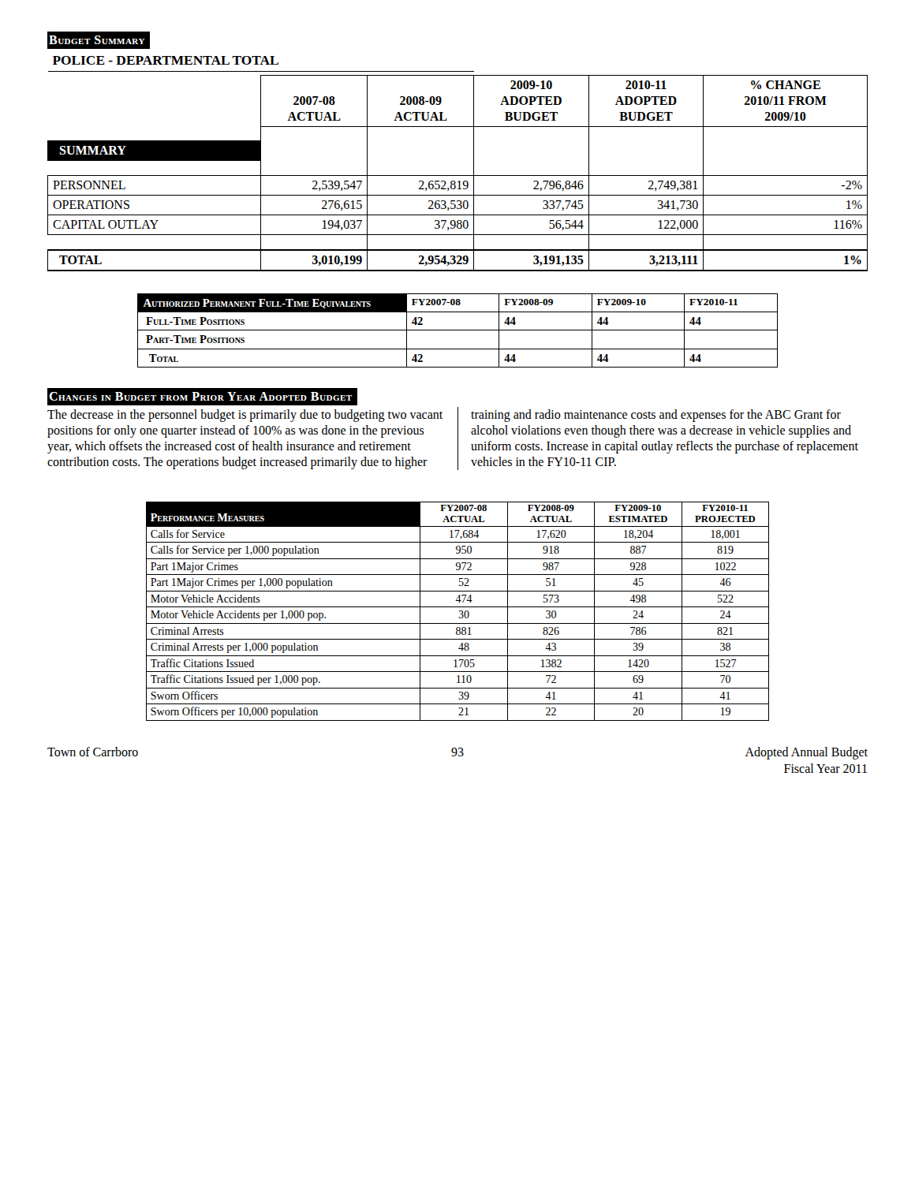Budget Summary
| POLICE - DEPARTMENTAL TOTAL | | | |
| | 2007-08 ACTUAL | 2008-09 ACTUAL | 2009-10 ADOPTED BUDGET | 2010-11 ADOPTED BUDGET | % CHANGE 2010/11 FROM 2009/10 |
| SUMMARY | | | | | |
| PERSONNEL | 2,539,547 | 2,652,819 | 2,796,846 | 2,749,381 | -2% |
| OPERATIONS | 276,615 | 263,530 | 337,745 | 341,730 | 1% |
| CAPITAL OUTLAY | 194,037 | 37,980 | 56,544 | 122,000 | 116% |
| TOTAL | 3,010,199 | 2,954,329 | 3,191,135 | 3,213,111 | 1% |
| Authorized Permanent Full-Time Equivalents | FY2007-08 | FY2008-09 | FY2009-10 | FY2010-11 |
| Full-Time Positions | 42 | 44 | 44 | 44 |
| Part-Time Positions | | | | |
| Total | 42 | 44 | 44 | 44 |
Changes in Budget from Prior Year Adopted Budget
The decrease in the personnel budget is primarily due to budgeting two vacant positions for only one quarter instead of 100% as was done in the previous year, which offsets the increased cost of health insurance and retirement contribution costs. The operations budget increased primarily due to higher training and radio maintenance costs and expenses for the ABC Grant for alcohol violations even though there was a decrease in vehicle supplies and uniform costs. Increase in capital outlay reflects the purchase of replacement vehicles in the FY10-11 CIP.
| Performance Measures | FY2007-08 ACTUAL | FY2008-09 ACTUAL | FY2009-10 ESTIMATED | FY2010-11 PROJECTED |
| --- | --- | --- | --- | --- |
| Calls for Service | 17,684 | 17,620 | 18,204 | 18,001 |
| Calls for Service per 1,000 population | 950 | 918 | 887 | 819 |
| Part 1Major Crimes | 972 | 987 | 928 | 1022 |
| Part 1Major Crimes per 1,000 population | 52 | 51 | 45 | 46 |
| Motor Vehicle Accidents | 474 | 573 | 498 | 522 |
| Motor Vehicle Accidents per 1,000 pop. | 30 | 30 | 24 | 24 |
| Criminal Arrests | 881 | 826 | 786 | 821 |
| Criminal Arrests per 1,000 population | 48 | 43 | 39 | 38 |
| Traffic Citations Issued | 1705 | 1382 | 1420 | 1527 |
| Traffic Citations Issued per 1,000 pop. | 110 | 72 | 69 | 70 |
| Sworn Officers | 39 | 41 | 41 | 41 |
| Sworn Officers per 10,000 population | 21 | 22 | 20 | 19 |
Town of Carrboro
93
Adopted Annual Budget
Fiscal Year 2011